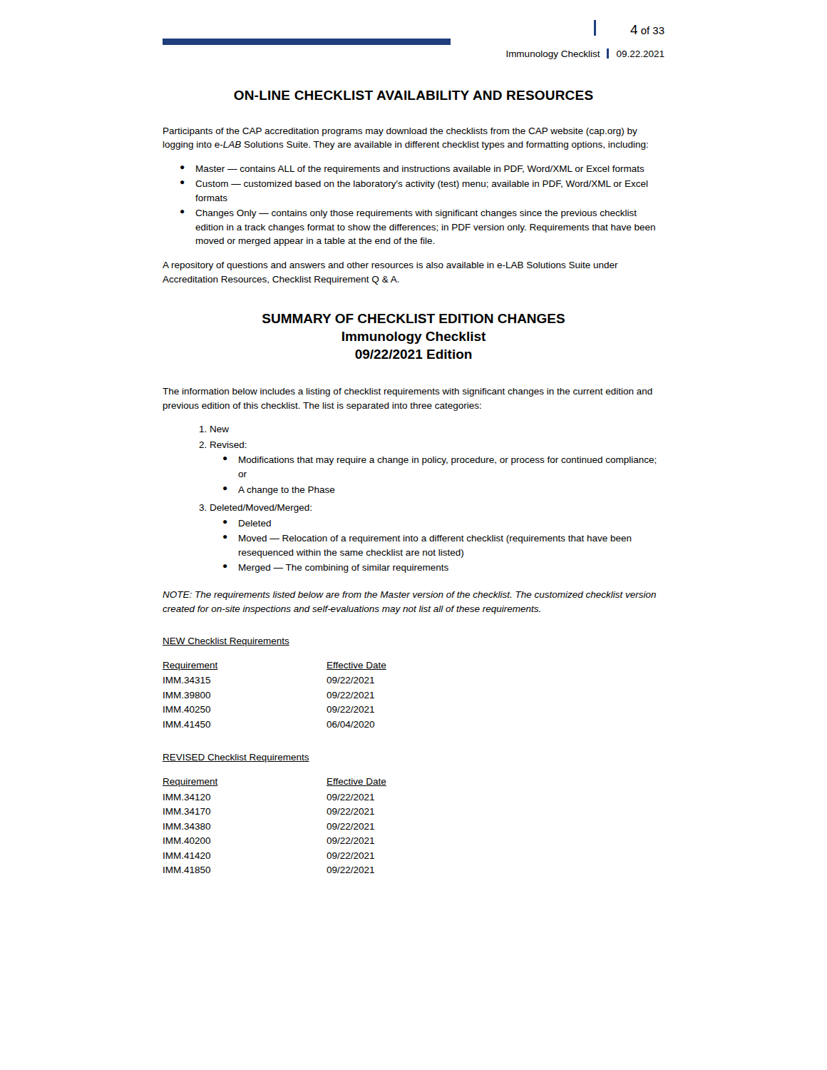4 of 33
Immunology Checklist 09.22.2021
ON-LINE CHECKLIST AVAILABILITY AND RESOURCES
Participants of the CAP accreditation programs may download the checklists from the CAP website (cap.org) by logging into e-LAB Solutions Suite. They are available in different checklist types and formatting options, including:
Master — contains ALL of the requirements and instructions available in PDF, Word/XML or Excel formats
Custom — customized based on the laboratory's activity (test) menu; available in PDF, Word/XML or Excel formats
Changes Only — contains only those requirements with significant changes since the previous checklist edition in a track changes format to show the differences; in PDF version only. Requirements that have been moved or merged appear in a table at the end of the file.
A repository of questions and answers and other resources is also available in e-LAB Solutions Suite under Accreditation Resources, Checklist Requirement Q & A.
SUMMARY OF CHECKLIST EDITION CHANGES
Immunology Checklist
09/22/2021 Edition
The information below includes a listing of checklist requirements with significant changes in the current edition and previous edition of this checklist. The list is separated into three categories:
New
Revised:
Modifications that may require a change in policy, procedure, or process for continued compliance; or
A change to the Phase
Deleted/Moved/Merged:
Deleted
Moved — Relocation of a requirement into a different checklist (requirements that have been resequenced within the same checklist are not listed)
Merged — The combining of similar requirements
NOTE: The requirements listed below are from the Master version of the checklist. The customized checklist version created for on-site inspections and self-evaluations may not list all of these requirements.
NEW Checklist Requirements
| Requirement | Effective Date |
| --- | --- |
| IMM.34315 | 09/22/2021 |
| IMM.39800 | 09/22/2021 |
| IMM.40250 | 09/22/2021 |
| IMM.41450 | 06/04/2020 |
REVISED Checklist Requirements
| Requirement | Effective Date |
| --- | --- |
| IMM.34120 | 09/22/2021 |
| IMM.34170 | 09/22/2021 |
| IMM.34380 | 09/22/2021 |
| IMM.40200 | 09/22/2021 |
| IMM.41420 | 09/22/2021 |
| IMM.41850 | 09/22/2021 |